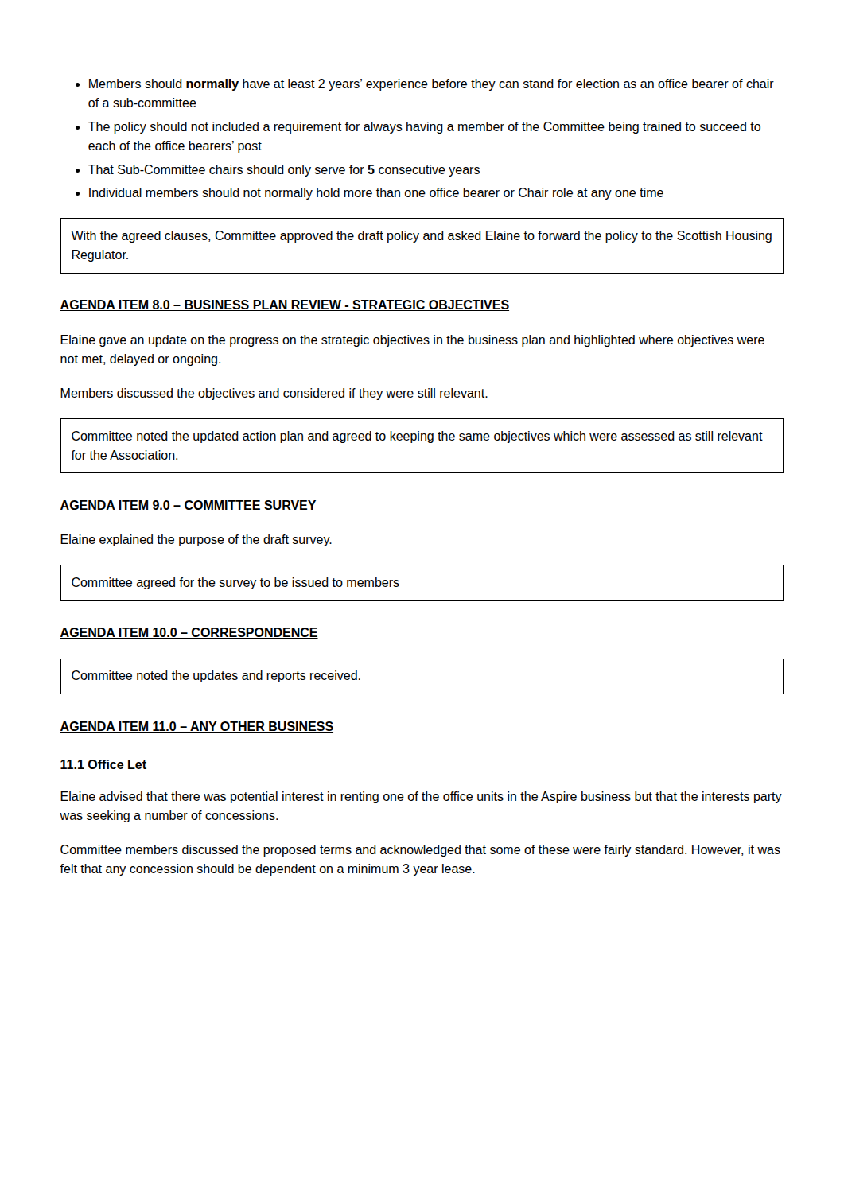Members should normally have at least 2 years’ experience before they can stand for election as an office bearer of chair of a sub-committee
The policy should not included a requirement for always having a member of the Committee being trained to succeed to each of the office bearers’ post
That Sub-Committee chairs should only serve for 5 consecutive years
Individual members should not normally hold more than one office bearer or Chair role at any one time
With the agreed clauses, Committee approved the draft policy and asked Elaine to forward the policy to the Scottish Housing Regulator.
AGENDA ITEM 8.0 – BUSINESS PLAN REVIEW - STRATEGIC OBJECTIVES
Elaine gave an update on the progress on the strategic objectives in the business plan and highlighted where objectives were not met, delayed or ongoing.
Members discussed the objectives and considered if they were still relevant.
Committee noted the updated action plan and agreed to keeping the same objectives which were assessed as still relevant for the Association.
AGENDA ITEM 9.0 – COMMITTEE SURVEY
Elaine explained the purpose of the draft survey.
Committee agreed for the survey to be issued to members
AGENDA ITEM 10.0 – CORRESPONDENCE
Committee noted the updates and reports received.
AGENDA ITEM 11.0 – ANY OTHER BUSINESS
11.1 Office Let
Elaine advised that there was potential interest in renting one of the office units in the Aspire business but that the interests party was seeking a number of concessions.
Committee members discussed the proposed terms and acknowledged that some of these were fairly standard. However, it was felt that any concession should be dependent on a minimum 3 year lease.